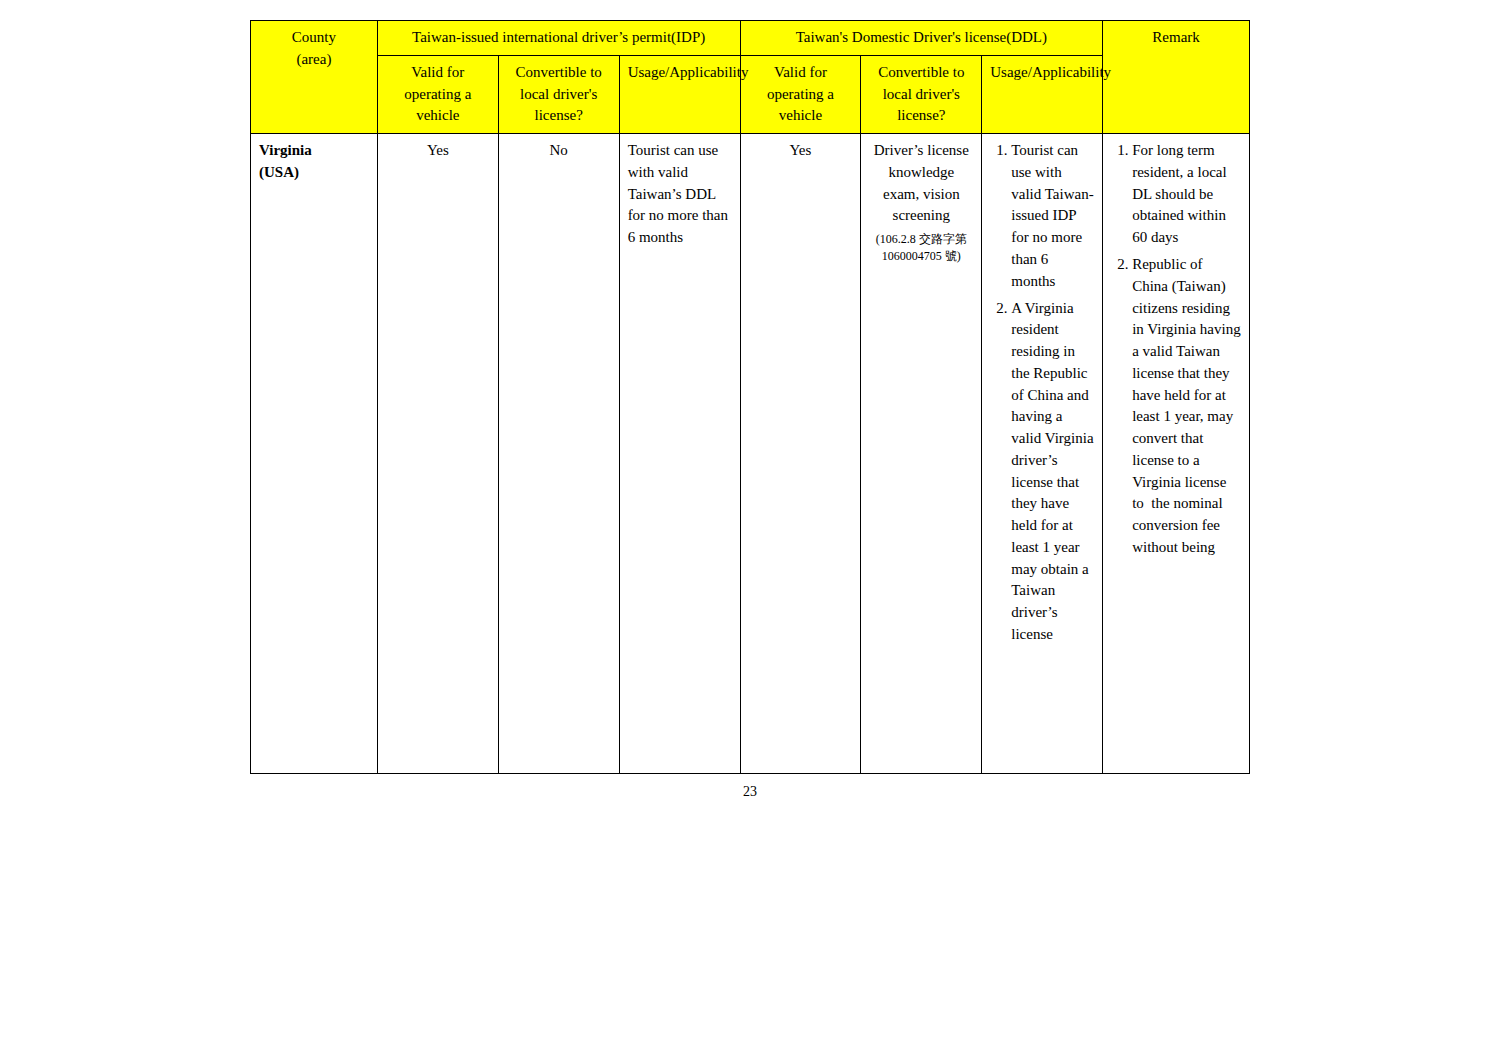| County (area) | Taiwan-issued international driver’s permit(IDP) | Taiwan's Domestic Driver's license(DDL) | Remark |
| --- | --- | --- | --- |
| Valid for operating a vehicle | Convertible to local driver's license? | Usage/Applicability | Valid for operating a vehicle | Convertible to local driver's license? | Usage/Applicability |
| Virginia (USA) | Yes | No | Tourist can use with valid Taiwan’s DDL for no more than 6 months | Yes | Driver’s license knowledge exam, vision screening (106.2.8 交路字第 1060004705 號) | Tourist can use with valid Taiwan-issued IDP for no more than 6 months A Virginia resident residing in the Republic of China and having a valid Virginia driver’s license that they have held for at least 1 year may obtain a Taiwan driver’s license | For long term resident, a local DL should be obtained within 60 days Republic of China (Taiwan) citizens residing in Virginia having a valid Taiwan license that they have held for at least 1 year, may convert that license to a Virginia license to the nominal conversion fee without being |
23